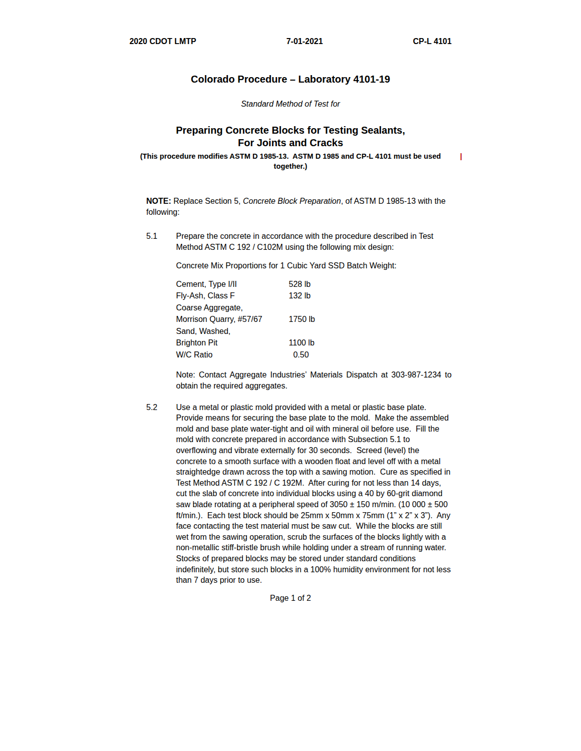2020 CDOT LMTP
7-01-2021
CP-L 4101
Colorado Procedure – Laboratory 4101-19
Standard Method of Test for
Preparing Concrete Blocks for Testing Sealants,
For Joints and Cracks
(This procedure modifies ASTM D 1985-13. ASTM D 1985 and CP-L 4101 must be used together.)|
NOTE: Replace Section 5, Concrete Block Preparation, of ASTM D 1985-13 with the following:
5.1
Prepare the concrete in accordance with the procedure described in Test Method ASTM C 192 / C102M using the following mix design:
Concrete Mix Proportions for 1 Cubic Yard SSD Batch Weight:
| Cement, Type I/II | 528 lb |
| Fly-Ash, Class F | 132 lb |
| Coarse Aggregate, | |
| Morrison Quarry, #57/67 | 1750 lb |
| Sand, Washed, | |
| Brighton Pit | 1100 lb |
| W/C Ratio | 0.50 |
Note: Contact Aggregate Industries’ Materials Dispatch at 303-987-1234 to obtain the required aggregates.
5.2
Use a metal or plastic mold provided with a metal or plastic base plate. Provide means for securing the base plate to the mold. Make the assembled mold and base plate water-tight and oil with mineral oil before use. Fill the mold with concrete prepared in accordance with Subsection 5.1 to overflowing and vibrate externally for 30 seconds. Screed (level) the concrete to a smooth surface with a wooden float and level off with a metal straightedge drawn across the top with a sawing motion. Cure as specified in Test Method ASTM C 192 / C 192M. After curing for not less than 14 days, cut the slab of concrete into individual blocks using a 40 by 60-grit diamond saw blade rotating at a peripheral speed of 3050 ± 150 m/min. (10 000 ± 500 ft/min.). Each test block should be 25mm x 50mm x 75mm (1” x 2” x 3”). Any face contacting the test material must be saw cut. While the blocks are still wet from the sawing operation, scrub the surfaces of the blocks lightly with a non-metallic stiff-bristle brush while holding under a stream of running water. Stocks of prepared blocks may be stored under standard conditions indefinitely, but store such blocks in a 100% humidity environment for not less than 7 days prior to use.
Page 1 of 2